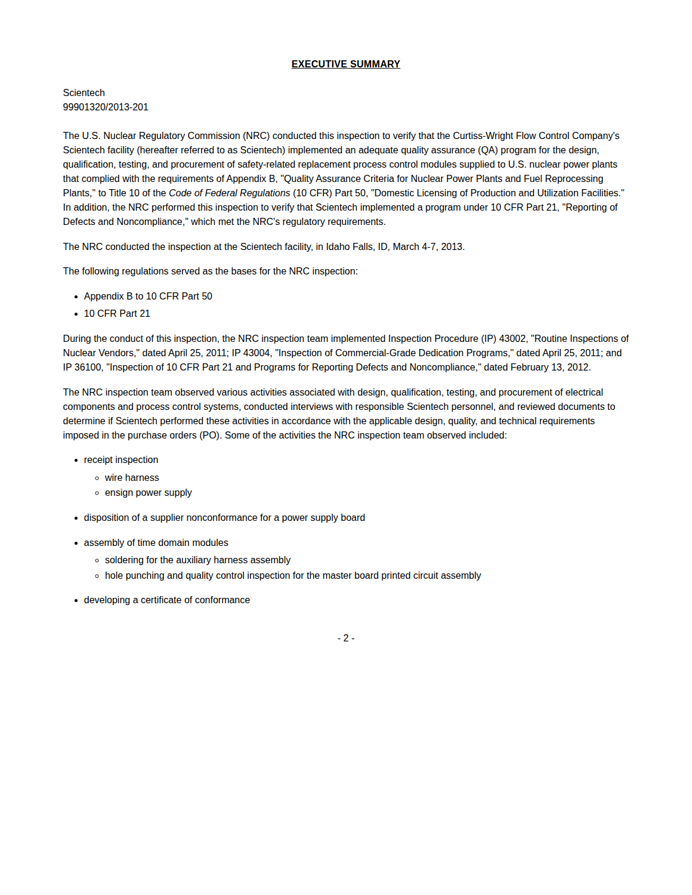EXECUTIVE SUMMARY
Scientech
99901320/2013-201
The U.S. Nuclear Regulatory Commission (NRC) conducted this inspection to verify that the Curtiss-Wright Flow Control Company's Scientech facility (hereafter referred to as Scientech) implemented an adequate quality assurance (QA) program for the design, qualification, testing, and procurement of safety-related replacement process control modules supplied to U.S. nuclear power plants that complied with the requirements of Appendix B, "Quality Assurance Criteria for Nuclear Power Plants and Fuel Reprocessing Plants," to Title 10 of the Code of Federal Regulations (10 CFR) Part 50, "Domestic Licensing of Production and Utilization Facilities." In addition, the NRC performed this inspection to verify that Scientech implemented a program under 10 CFR Part 21, "Reporting of Defects and Noncompliance," which met the NRC's regulatory requirements.
The NRC conducted the inspection at the Scientech facility, in Idaho Falls, ID, March 4-7, 2013.
The following regulations served as the bases for the NRC inspection:
Appendix B to 10 CFR Part 50
10 CFR Part 21
During the conduct of this inspection, the NRC inspection team implemented Inspection Procedure (IP) 43002, "Routine Inspections of Nuclear Vendors," dated April 25, 2011; IP 43004, "Inspection of Commercial-Grade Dedication Programs," dated April 25, 2011; and IP 36100, "Inspection of 10 CFR Part 21 and Programs for Reporting Defects and Noncompliance," dated February 13, 2012.
The NRC inspection team observed various activities associated with design, qualification, testing, and procurement of electrical components and process control systems, conducted interviews with responsible Scientech personnel, and reviewed documents to determine if Scientech performed these activities in accordance with the applicable design, quality, and technical requirements imposed in the purchase orders (PO). Some of the activities the NRC inspection team observed included:
receipt inspection
wire harness
ensign power supply
disposition of a supplier nonconformance for a power supply board
assembly of time domain modules
soldering for the auxiliary harness assembly
hole punching and quality control inspection for the master board printed circuit assembly
developing a certificate of conformance
- 2 -